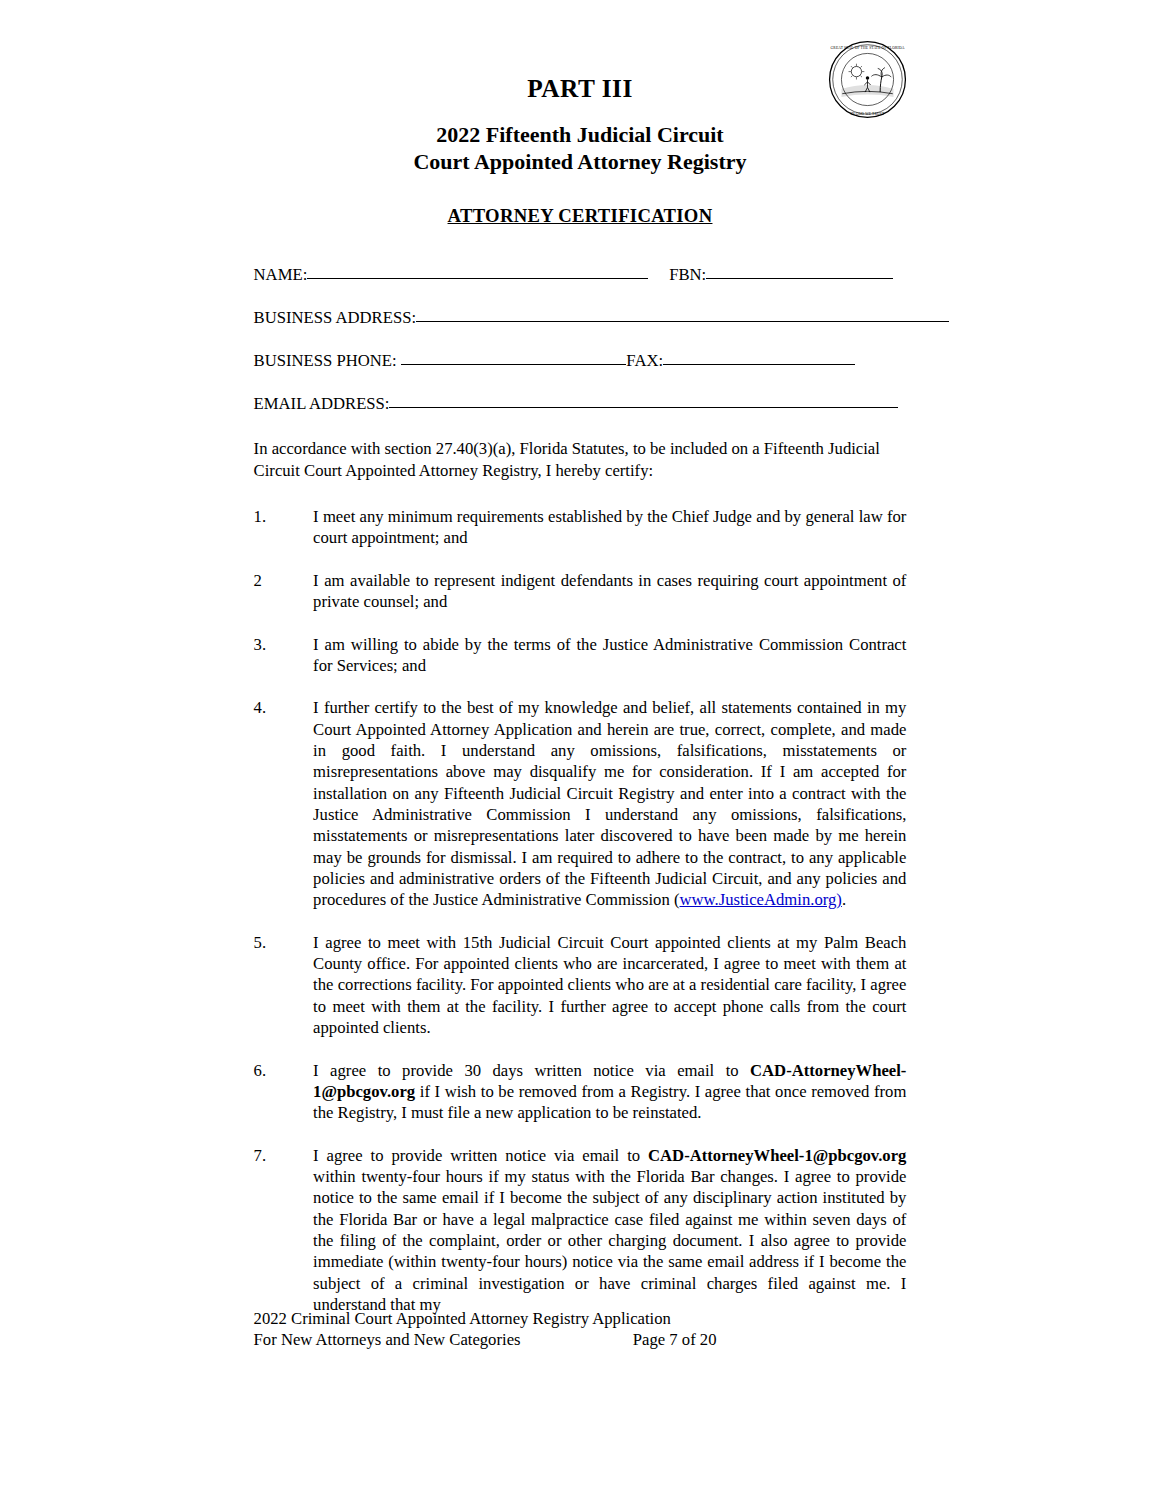GREAT SEAL OF THE STATE OF FLORIDA IN GOD WE TRUST
PART III
2022 Fifteenth Judicial Circuit
Court Appointed Attorney Registry
ATTORNEY CERTIFICATION
NAME: FBN:
BUSINESS ADDRESS:
BUSINESS PHONE: FAX:
EMAIL ADDRESS:
In accordance with section 27.40(3)(a), Florida Statutes, to be included on a Fifteenth Judicial Circuit Court Appointed Attorney Registry, I hereby certify:
1. I meet any minimum requirements established by the Chief Judge and by general law for court appointment; and
2 I am available to represent indigent defendants in cases requiring court appointment of private counsel; and
3. I am willing to abide by the terms of the Justice Administrative Commission Contract for Services; and
4. I further certify to the best of my knowledge and belief, all statements contained in my Court Appointed Attorney Application and herein are true, correct, complete, and made in good faith. I understand any omissions, falsifications, misstatements or misrepresentations above may disqualify me for consideration. If I am accepted for installation on any Fifteenth Judicial Circuit Registry and enter into a contract with the Justice Administrative Commission I understand any omissions, falsifications, misstatements or misrepresentations later discovered to have been made by me herein may be grounds for dismissal. I am required to adhere to the contract, to any applicable policies and administrative orders of the Fifteenth Judicial Circuit, and any policies and procedures of the Justice Administrative Commission (www.JusticeAdmin.org).
5. I agree to meet with 15th Judicial Circuit Court appointed clients at my Palm Beach County office. For appointed clients who are incarcerated, I agree to meet with them at the corrections facility. For appointed clients who are at a residential care facility, I agree to meet with them at the facility. I further agree to accept phone calls from the court appointed clients.
6. I agree to provide 30 days written notice via email to CAD-AttorneyWheel-1@pbcgov.org if I wish to be removed from a Registry. I agree that once removed from the Registry, I must file a new application to be reinstated.
7. I agree to provide written notice via email to CAD-AttorneyWheel-1@pbcgov.org within twenty-four hours if my status with the Florida Bar changes. I agree to provide notice to the same email if I become the subject of any disciplinary action instituted by the Florida Bar or have a legal malpractice case filed against me within seven days of the filing of the complaint, order or other charging document. I also agree to provide immediate (within twenty-four hours) notice via the same email address if I become the subject of a criminal investigation or have criminal charges filed against me. I understand that my
2022 Criminal Court Appointed Attorney Registry Application For New Attorneys and New CategoriesPage 7 of 20